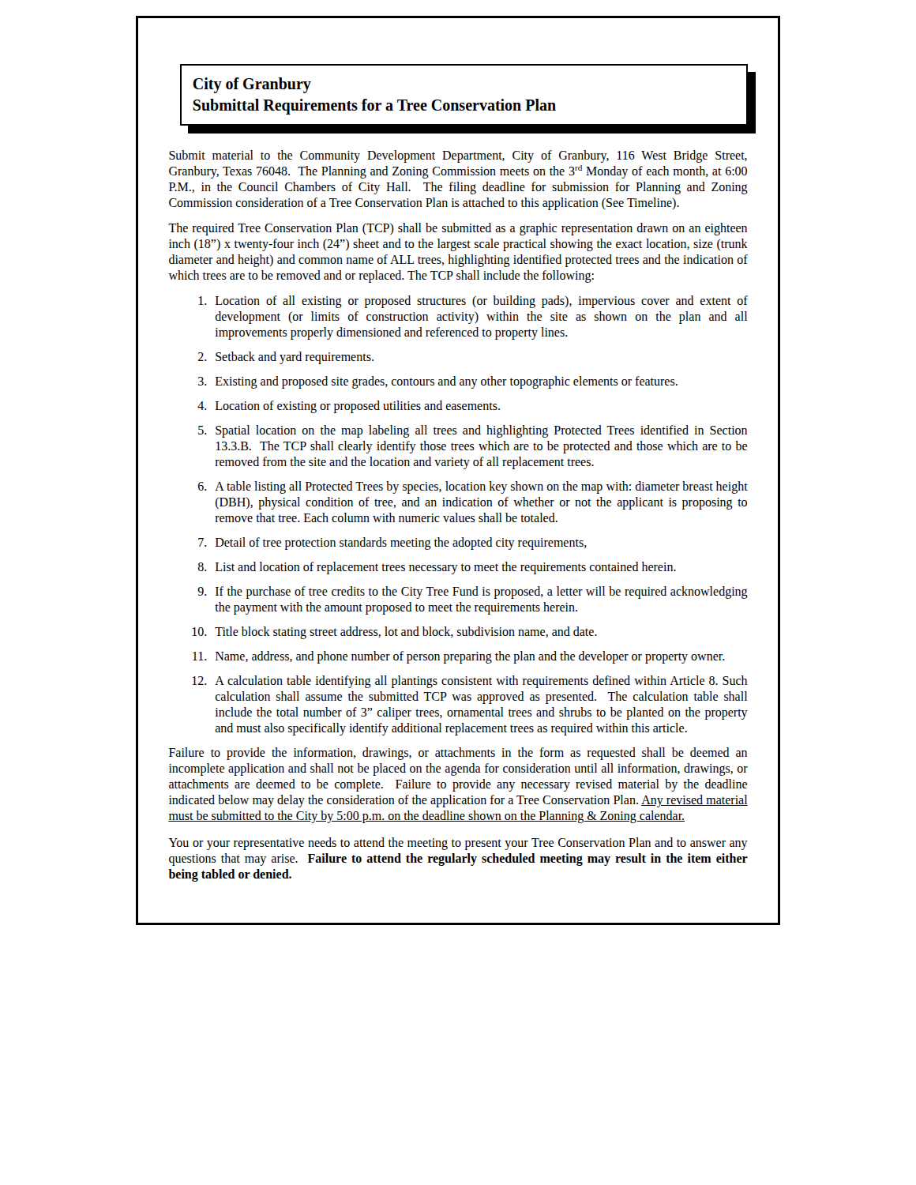City of Granbury
Submittal Requirements for a Tree Conservation Plan
Submit material to the Community Development Department, City of Granbury, 116 West Bridge Street, Granbury, Texas 76048. The Planning and Zoning Commission meets on the 3rd Monday of each month, at 6:00 P.M., in the Council Chambers of City Hall. The filing deadline for submission for Planning and Zoning Commission consideration of a Tree Conservation Plan is attached to this application (See Timeline).
The required Tree Conservation Plan (TCP) shall be submitted as a graphic representation drawn on an eighteen inch (18”) x twenty-four inch (24”) sheet and to the largest scale practical showing the exact location, size (trunk diameter and height) and common name of ALL trees, highlighting identified protected trees and the indication of which trees are to be removed and or replaced. The TCP shall include the following:
Location of all existing or proposed structures (or building pads), impervious cover and extent of development (or limits of construction activity) within the site as shown on the plan and all improvements properly dimensioned and referenced to property lines.
Setback and yard requirements.
Existing and proposed site grades, contours and any other topographic elements or features.
Location of existing or proposed utilities and easements.
Spatial location on the map labeling all trees and highlighting Protected Trees identified in Section 13.3.B. The TCP shall clearly identify those trees which are to be protected and those which are to be removed from the site and the location and variety of all replacement trees.
A table listing all Protected Trees by species, location key shown on the map with: diameter breast height (DBH), physical condition of tree, and an indication of whether or not the applicant is proposing to remove that tree. Each column with numeric values shall be totaled.
Detail of tree protection standards meeting the adopted city requirements,
List and location of replacement trees necessary to meet the requirements contained herein.
If the purchase of tree credits to the City Tree Fund is proposed, a letter will be required acknowledging the payment with the amount proposed to meet the requirements herein.
Title block stating street address, lot and block, subdivision name, and date.
Name, address, and phone number of person preparing the plan and the developer or property owner.
A calculation table identifying all plantings consistent with requirements defined within Article 8. Such calculation shall assume the submitted TCP was approved as presented. The calculation table shall include the total number of 3” caliper trees, ornamental trees and shrubs to be planted on the property and must also specifically identify additional replacement trees as required within this article.
Failure to provide the information, drawings, or attachments in the form as requested shall be deemed an incomplete application and shall not be placed on the agenda for consideration until all information, drawings, or attachments are deemed to be complete. Failure to provide any necessary revised material by the deadline indicated below may delay the consideration of the application for a Tree Conservation Plan. Any revised material must be submitted to the City by 5:00 p.m. on the deadline shown on the Planning & Zoning calendar.
You or your representative needs to attend the meeting to present your Tree Conservation Plan and to answer any questions that may arise. Failure to attend the regularly scheduled meeting may result in the item either being tabled or denied.